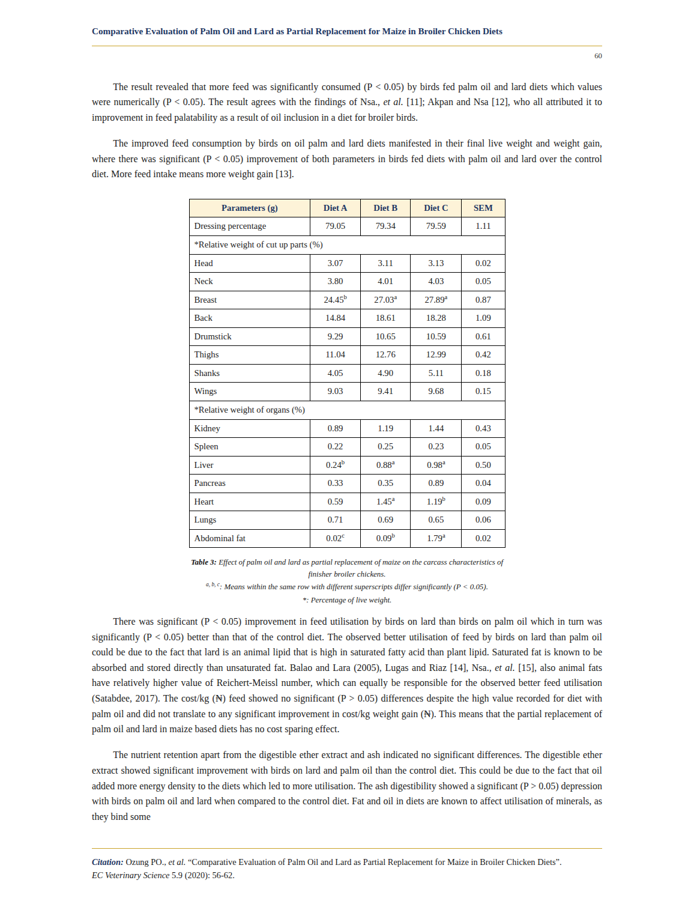Comparative Evaluation of Palm Oil and Lard as Partial Replacement for Maize in Broiler Chicken Diets
60
The result revealed that more feed was significantly consumed (P < 0.05) by birds fed palm oil and lard diets which values were numerically (P < 0.05). The result agrees with the findings of Nsa., et al. [11]; Akpan and Nsa [12], who all attributed it to improvement in feed palatability as a result of oil inclusion in a diet for broiler birds.
The improved feed consumption by birds on oil palm and lard diets manifested in their final live weight and weight gain, where there was significant (P < 0.05) improvement of both parameters in birds fed diets with palm oil and lard over the control diet. More feed intake means more weight gain [13].
Table 3: Effect of palm oil and lard as partial replacement of maize on the carcass characteristics of finisher broiler chickens. a, b, c : Means within the same row with different superscripts differ significantly (P < 0.05). *: Percentage of live weight.
| Parameters (g) | Diet A | Diet B | Diet C | SEM |
| --- | --- | --- | --- | --- |
| Dressing percentage | 79.05 | 79.34 | 79.59 | 1.11 |
| *Relative weight of cut up parts (%) |
| Head | 3.07 | 3.11 | 3.13 | 0.02 |
| Neck | 3.80 | 4.01 | 4.03 | 0.05 |
| Breast | 24.45 b | 27.03 a | 27.89 a | 0.87 |
| Back | 14.84 | 18.61 | 18.28 | 1.09 |
| Drumstick | 9.29 | 10.65 | 10.59 | 0.61 |
| Thighs | 11.04 | 12.76 | 12.99 | 0.42 |
| Shanks | 4.05 | 4.90 | 5.11 | 0.18 |
| Wings | 9.03 | 9.41 | 9.68 | 0.15 |
| *Relative weight of organs (%) |
| Kidney | 0.89 | 1.19 | 1.44 | 0.43 |
| Spleen | 0.22 | 0.25 | 0.23 | 0.05 |
| Liver | 0.24 b | 0.88 a | 0.98 a | 0.50 |
| Pancreas | 0.33 | 0.35 | 0.89 | 0.04 |
| Heart | 0.59 | 1.45 a | 1.19 b | 0.09 |
| Lungs | 0.71 | 0.69 | 0.65 | 0.06 |
| Abdominal fat | 0.02 c | 0.09 b | 1.79 a | 0.02 |
There was significant (P < 0.05) improvement in feed utilisation by birds on lard than birds on palm oil which in turn was significantly (P < 0.05) better than that of the control diet. The observed better utilisation of feed by birds on lard than palm oil could be due to the fact that lard is an animal lipid that is high in saturated fatty acid than plant lipid. Saturated fat is known to be absorbed and stored directly than unsaturated fat. Balao and Lara (2005), Lugas and Riaz [14], Nsa., et al. [15], also animal fats have relatively higher value of Reichert-Meissl number, which can equally be responsible for the observed better feed utilisation (Satabdee, 2017). The cost/kg (₦) feed showed no significant (P > 0.05) differences despite the high value recorded for diet with palm oil and did not translate to any significant improvement in cost/kg weight gain (₦). This means that the partial replacement of palm oil and lard in maize based diets has no cost sparing effect.
The nutrient retention apart from the digestible ether extract and ash indicated no significant differences. The digestible ether extract showed significant improvement with birds on lard and palm oil than the control diet. This could be due to the fact that oil added more energy density to the diets which led to more utilisation. The ash digestibility showed a significant (P > 0.05) depression with birds on palm oil and lard when compared to the control diet. Fat and oil in diets are known to affect utilisation of minerals, as they bind some
Citation: Ozung PO., et al. “Comparative Evaluation of Palm Oil and Lard as Partial Replacement for Maize in Broiler Chicken Diets”.
EC Veterinary Science 5.9 (2020): 56-62.